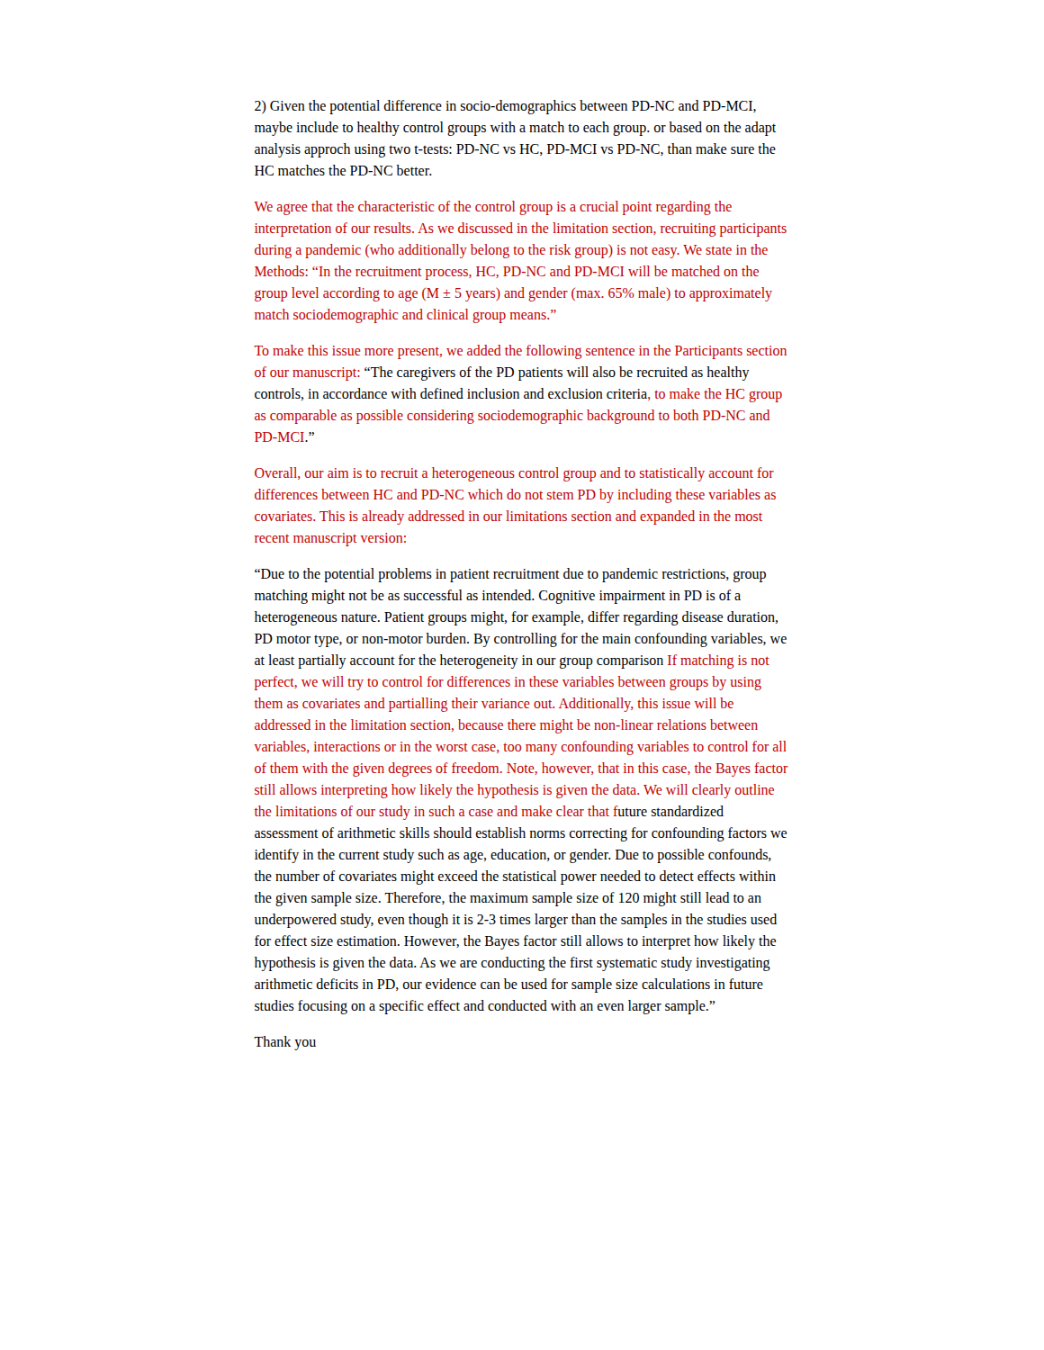2) Given the potential difference in socio-demographics between PD-NC and PD-MCI, maybe include to healthy control groups with a match to each group. or based on the adapt analysis approch using two t-tests: PD-NC vs HC, PD-MCI vs PD-NC, than make sure the HC matches the PD-NC better.
We agree that the characteristic of the control group is a crucial point regarding the interpretation of our results. As we discussed in the limitation section, recruiting participants during a pandemic (who additionally belong to the risk group) is not easy. We state in the Methods: “In the recruitment process, HC, PD-NC and PD-MCI will be matched on the group level according to age (M ± 5 years) and gender (max. 65% male) to approximately match sociodemographic and clinical group means.”
To make this issue more present, we added the following sentence in the Participants section of our manuscript: “The caregivers of the PD patients will also be recruited as healthy controls, in accordance with defined inclusion and exclusion criteria, to make the HC group as comparable as possible considering sociodemographic background to both PD-NC and PD-MCI.”
Overall, our aim is to recruit a heterogeneous control group and to statistically account for differences between HC and PD-NC which do not stem PD by including these variables as covariates. This is already addressed in our limitations section and expanded in the most recent manuscript version:
“Due to the potential problems in patient recruitment due to pandemic restrictions, group matching might not be as successful as intended. Cognitive impairment in PD is of a heterogeneous nature. Patient groups might, for example, differ regarding disease duration, PD motor type, or non-motor burden. By controlling for the main confounding variables, we at least partially account for the heterogeneity in our group comparison If matching is not perfect, we will try to control for differences in these variables between groups by using them as covariates and partialling their variance out. Additionally, this issue will be addressed in the limitation section, because there might be non-linear relations between variables, interactions or in the worst case, too many confounding variables to control for all of them with the given degrees of freedom. Note, however, that in this case, the Bayes factor still allows interpreting how likely the hypothesis is given the data. We will clearly outline the limitations of our study in such a case and make clear that f uture standardized assessment of arithmetic skills should establish norms correcting for confounding factors we identify in the current study such as age, education, or gender. Due to possible confounds, the number of covariates might exceed the statistical power needed to detect effects within the given sample size. Therefore, the maximum sample size of 120 might still lead to an underpowered study, even though it is 2-3 times larger than the samples in the studies used for effect size estimation. However, the Bayes factor still allows to interpret how likely the hypothesis is given the data. As we are conducting the first systematic study investigating arithmetic deficits in PD, our evidence can be used for sample size calculations in future studies focusing on a specific effect and conducted with an even larger sample.”
Thank you